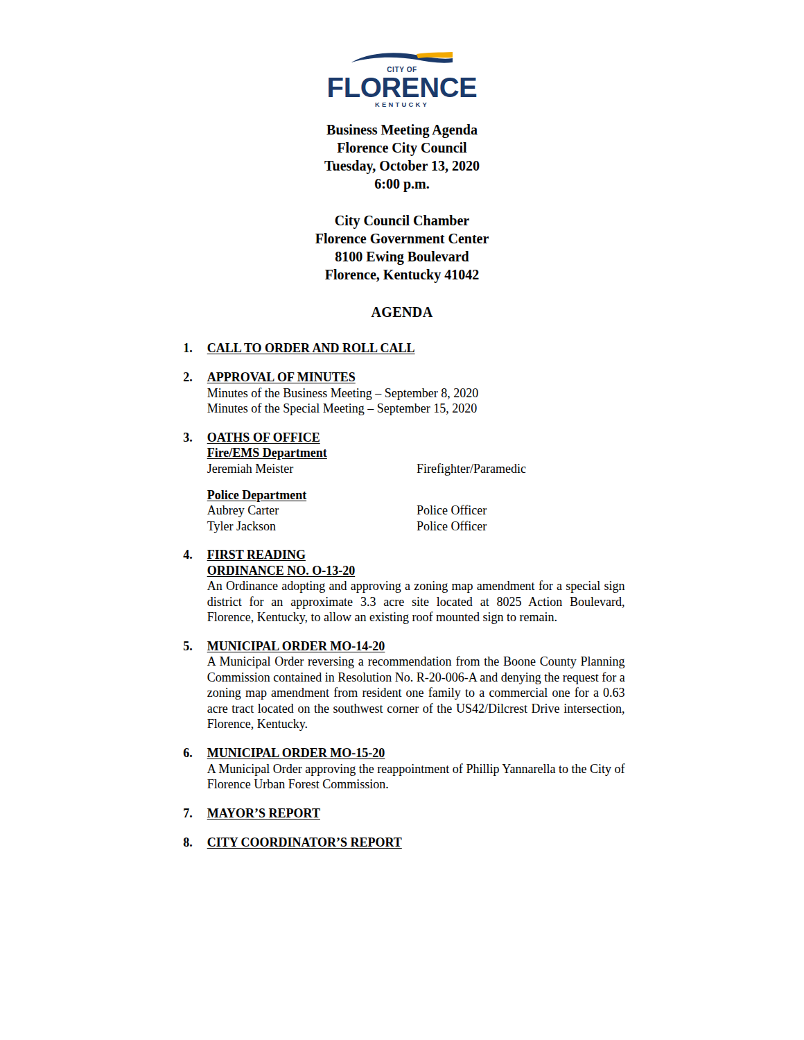CITY OF
FLORENCE
KENTUCKY
Business Meeting Agenda
Florence City Council
Tuesday, October 13, 2020
6:00 p.m.
City Council Chamber
Florence Government Center
8100 Ewing Boulevard
Florence, Kentucky 41042
AGENDA
CALL TO ORDER AND ROLL CALL
APPROVAL OF MINUTES
Minutes of the Business Meeting – September 8, 2020
Minutes of the Special Meeting – September 15, 2020
OATHS OF OFFICE Fire/EMS Department
| Jeremiah Meister | Firefighter/Paramedic |
Police Department
| Aubrey Carter | Police Officer |
| Tyler Jackson | Police Officer |
FIRST READING ORDINANCE NO. O-13-20
An Ordinance adopting and approving a zoning map amendment for a special sign district for an approximate 3.3 acre site located at 8025 Action Boulevard, Florence, Kentucky, to allow an existing roof mounted sign to remain.
MUNICIPAL ORDER MO-14-20
A Municipal Order reversing a recommendation from the Boone County Planning Commission contained in Resolution No. R-20-006-A and denying the request for a zoning map amendment from resident one family to a commercial one for a 0.63 acre tract located on the southwest corner of the US42/Dilcrest Drive intersection, Florence, Kentucky.
MUNICIPAL ORDER MO-15-20
A Municipal Order approving the reappointment of Phillip Yannarella to the City of Florence Urban Forest Commission.
MAYOR’S REPORT
CITY COORDINATOR’S REPORT